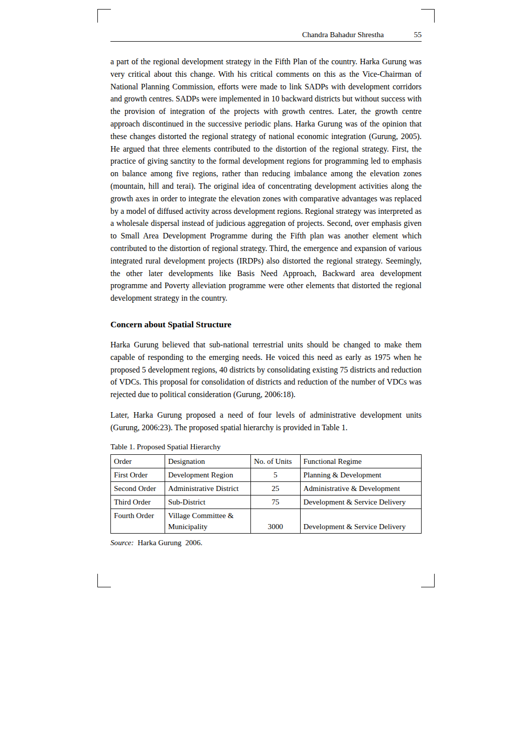Chandra Bahadur Shrestha 55
a part of the regional development strategy in the Fifth Plan of the country. Harka Gurung was very critical about this change. With his critical comments on this as the Vice-Chairman of National Planning Commission, efforts were made to link SADPs with development corridors and growth centres. SADPs were implemented in 10 backward districts but without success with the provision of integration of the projects with growth centres. Later, the growth centre approach discontinued in the successive periodic plans. Harka Gurung was of the opinion that these changes distorted the regional strategy of national economic integration (Gurung, 2005). He argued that three elements contributed to the distortion of the regional strategy. First, the practice of giving sanctity to the formal development regions for programming led to emphasis on balance among five regions, rather than reducing imbalance among the elevation zones (mountain, hill and terai). The original idea of concentrating development activities along the growth axes in order to integrate the elevation zones with comparative advantages was replaced by a model of diffused activity across development regions. Regional strategy was interpreted as a wholesale dispersal instead of judicious aggregation of projects. Second, over emphasis given to Small Area Development Programme during the Fifth plan was another element which contributed to the distortion of regional strategy. Third, the emergence and expansion of various integrated rural development projects (IRDPs) also distorted the regional strategy. Seemingly, the other later developments like Basis Need Approach, Backward area development programme and Poverty alleviation programme were other elements that distorted the regional development strategy in the country.
Concern about Spatial Structure
Harka Gurung believed that sub-national terrestrial units should be changed to make them capable of responding to the emerging needs. He voiced this need as early as 1975 when he proposed 5 development regions, 40 districts by consolidating existing 75 districts and reduction of VDCs. This proposal for consolidation of districts and reduction of the number of VDCs was rejected due to political consideration (Gurung, 2006:18).
Later, Harka Gurung proposed a need of four levels of administrative development units (Gurung, 2006:23). The proposed spatial hierarchy is provided in Table 1.
Table 1. Proposed Spatial Hierarchy
| Order | Designation | No. of Units | Functional Regime |
| --- | --- | --- | --- |
| First Order | Development Region | 5 | Planning & Development |
| Second Order | Administrative District | 25 | Administrative & Development |
| Third Order | Sub-District | 75 | Development & Service Delivery |
| Fourth Order | Village Committee & Municipality | 3000 | Development & Service Delivery |
Source: Harka Gurung 2006.